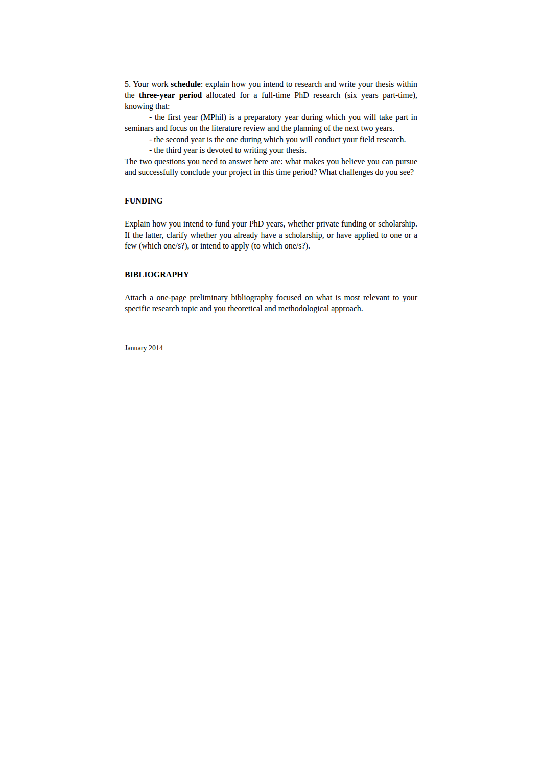5. Your work schedule: explain how you intend to research and write your thesis within the three-year period allocated for a full-time PhD research (six years part-time), knowing that:
- the first year (MPhil) is a preparatory year during which you will take part in seminars and focus on the literature review and the planning of the next two years.
- the second year is the one during which you will conduct your field research.
- the third year is devoted to writing your thesis.
The two questions you need to answer here are: what makes you believe you can pursue and successfully conclude your project in this time period? What challenges do you see?
FUNDING
Explain how you intend to fund your PhD years, whether private funding or scholarship. If the latter, clarify whether you already have a scholarship, or have applied to one or a few (which one/s?), or intend to apply (to which one/s?).
BIBLIOGRAPHY
Attach a one-page preliminary bibliography focused on what is most relevant to your specific research topic and you theoretical and methodological approach.
January 2014